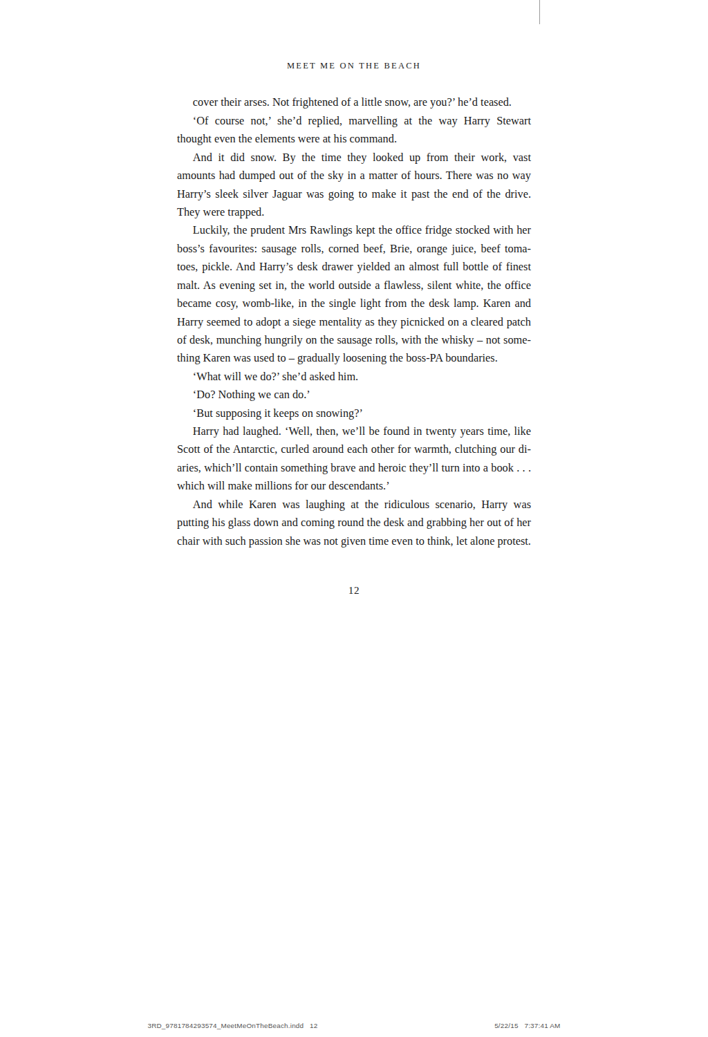Meet Me on the Beach
cover their arses. Not frightened of a little snow, are you?’ he’d teased.
‘Of course not,’ she’d replied, marvelling at the way Harry Stewart thought even the elements were at his command.
And it did snow. By the time they looked up from their work, vast amounts had dumped out of the sky in a matter of hours. There was no way Harry’s sleek silver Jaguar was going to make it past the end of the drive. They were trapped.
Luckily, the prudent Mrs Rawlings kept the office fridge stocked with her boss’s favourites: sausage rolls, corned beef, Brie, orange juice, beef tomatoes, pickle. And Harry’s desk drawer yielded an almost full bottle of finest malt. As evening set in, the world outside a flawless, silent white, the office became cosy, womb-like, in the single light from the desk lamp. Karen and Harry seemed to adopt a siege mentality as they picnicked on a cleared patch of desk, munching hungrily on the sausage rolls, with the whisky – not something Karen was used to – gradually loosening the boss-PA boundaries.
‘What will we do?’ she’d asked him.
‘Do? Nothing we can do.’
‘But supposing it keeps on snowing?’
Harry had laughed. ‘Well, then, we’ll be found in twenty years time, like Scott of the Antarctic, curled around each other for warmth, clutching our diaries, which’ll contain something brave and heroic they’ll turn into a book . . . which will make millions for our descendants.’
And while Karen was laughing at the ridiculous scenario, Harry was putting his glass down and coming round the desk and grabbing her out of her chair with such passion she was not given time even to think, let alone protest.
12
3RD_9781784293574_MeetMeOnTheBeach.indd 12 5/22/15 7:37:41 AM